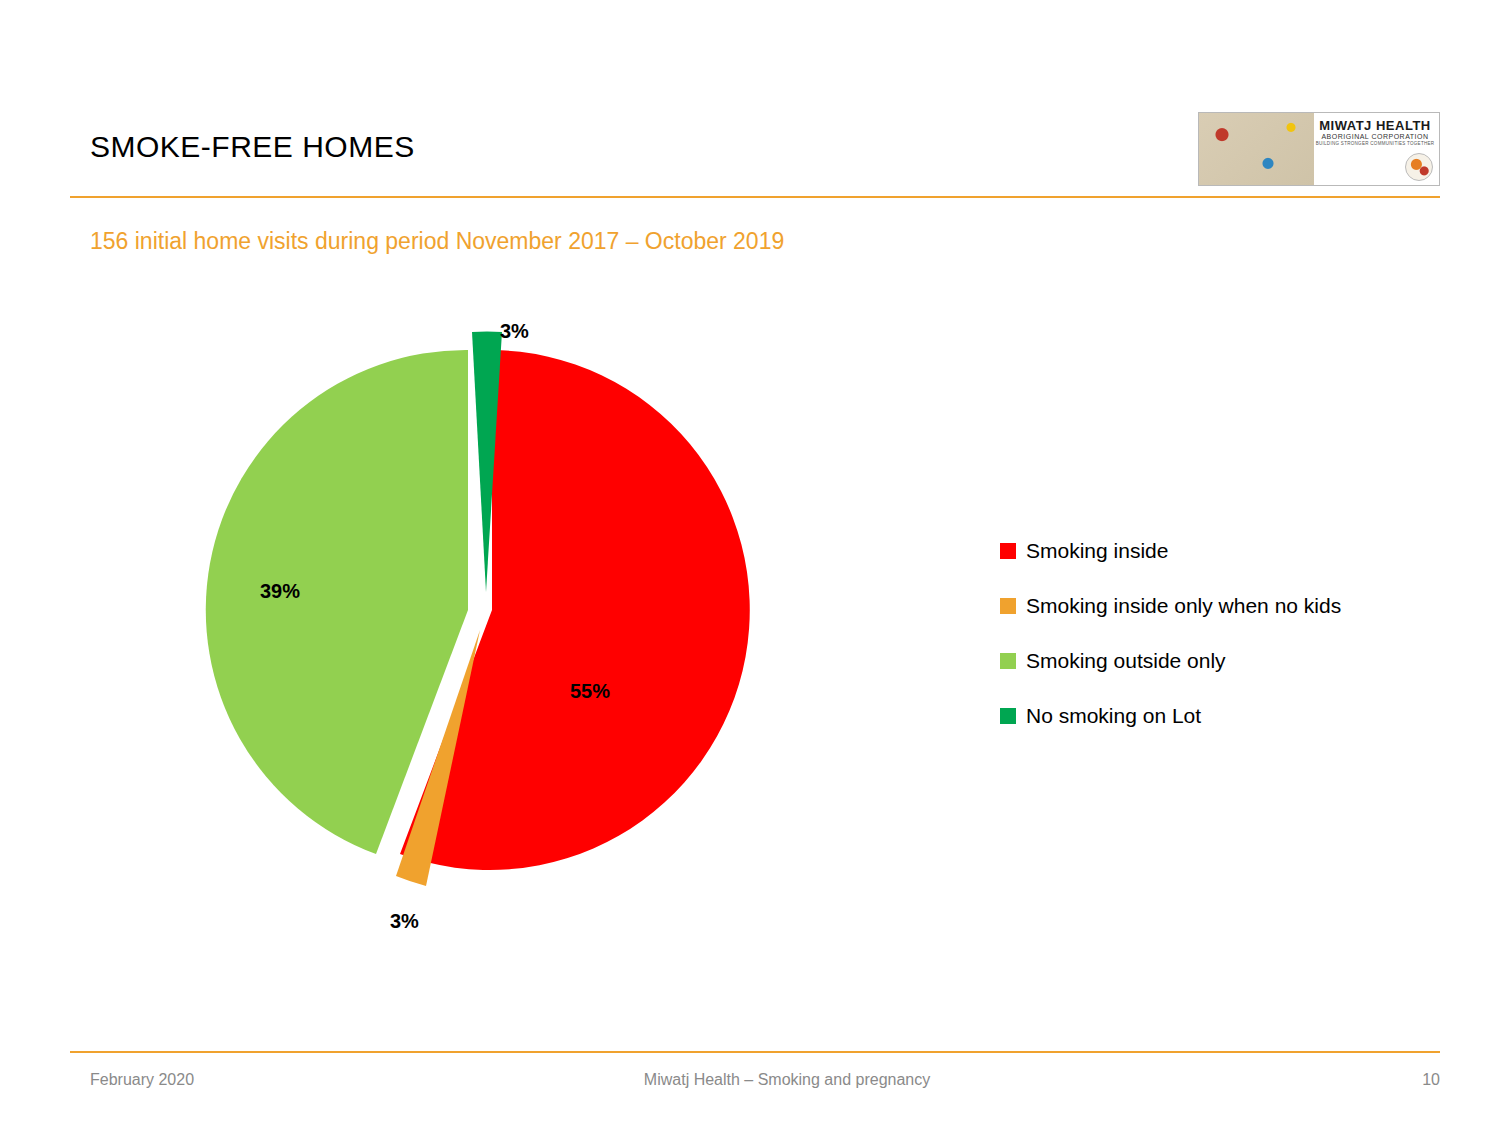SMOKE-FREE HOMES
MIWATJ HEALTH
ABORIGINAL CORPORATION
BUILDING STRONGER COMMUNITIES TOGETHER
156 initial home visits during period November 2017 – October 2019
3%
39%
55%
3%
Smoking inside
Smoking inside only when no kids
Smoking outside only
No smoking on Lot
February 2020
Miwatj Health – Smoking and pregnancy
10